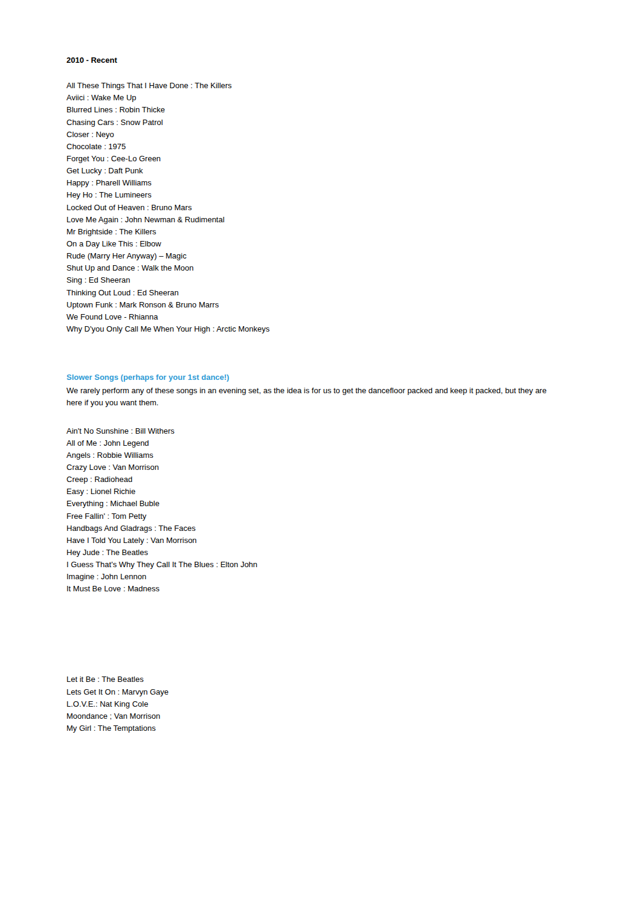2010 - Recent
All These Things That I Have Done : The Killers
Aviici : Wake Me Up
Blurred Lines : Robin Thicke
Chasing Cars : Snow Patrol
Closer : Neyo
Chocolate : 1975
Forget You : Cee-Lo Green
Get Lucky : Daft Punk
Happy : Pharell Williams
Hey Ho : The Lumineers
Locked Out of Heaven : Bruno Mars
Love Me Again : John Newman & Rudimental
Mr Brightside : The Killers
On a Day Like This : Elbow
Rude (Marry Her Anyway) – Magic
Shut Up and Dance : Walk the Moon
Sing : Ed Sheeran
Thinking Out Loud : Ed Sheeran
Uptown Funk : Mark Ronson & Bruno Marrs
We Found Love - Rhianna
Why D'you Only Call Me When Your High : Arctic Monkeys
Slower Songs (perhaps for your 1st dance!)
We rarely perform any of these songs in an evening set, as the idea is for us to get the dancefloor packed and keep it packed, but they are here if you you want them.
Ain't No Sunshine : Bill Withers
All of Me : John Legend
Angels : Robbie Williams
Crazy Love : Van Morrison
Creep : Radiohead
Easy : Lionel Richie
Everything : Michael Buble
Free Fallin' : Tom Petty
Handbags And Gladrags : The Faces
Have I Told You Lately : Van Morrison
Hey Jude : The Beatles
I Guess That's Why They Call It The Blues : Elton John
Imagine : John Lennon
It Must Be Love : Madness
Let it Be : The Beatles
Lets Get It On : Marvyn Gaye
L.O.V.E.: Nat King Cole
Moondance ; Van Morrison
My Girl : The Temptations